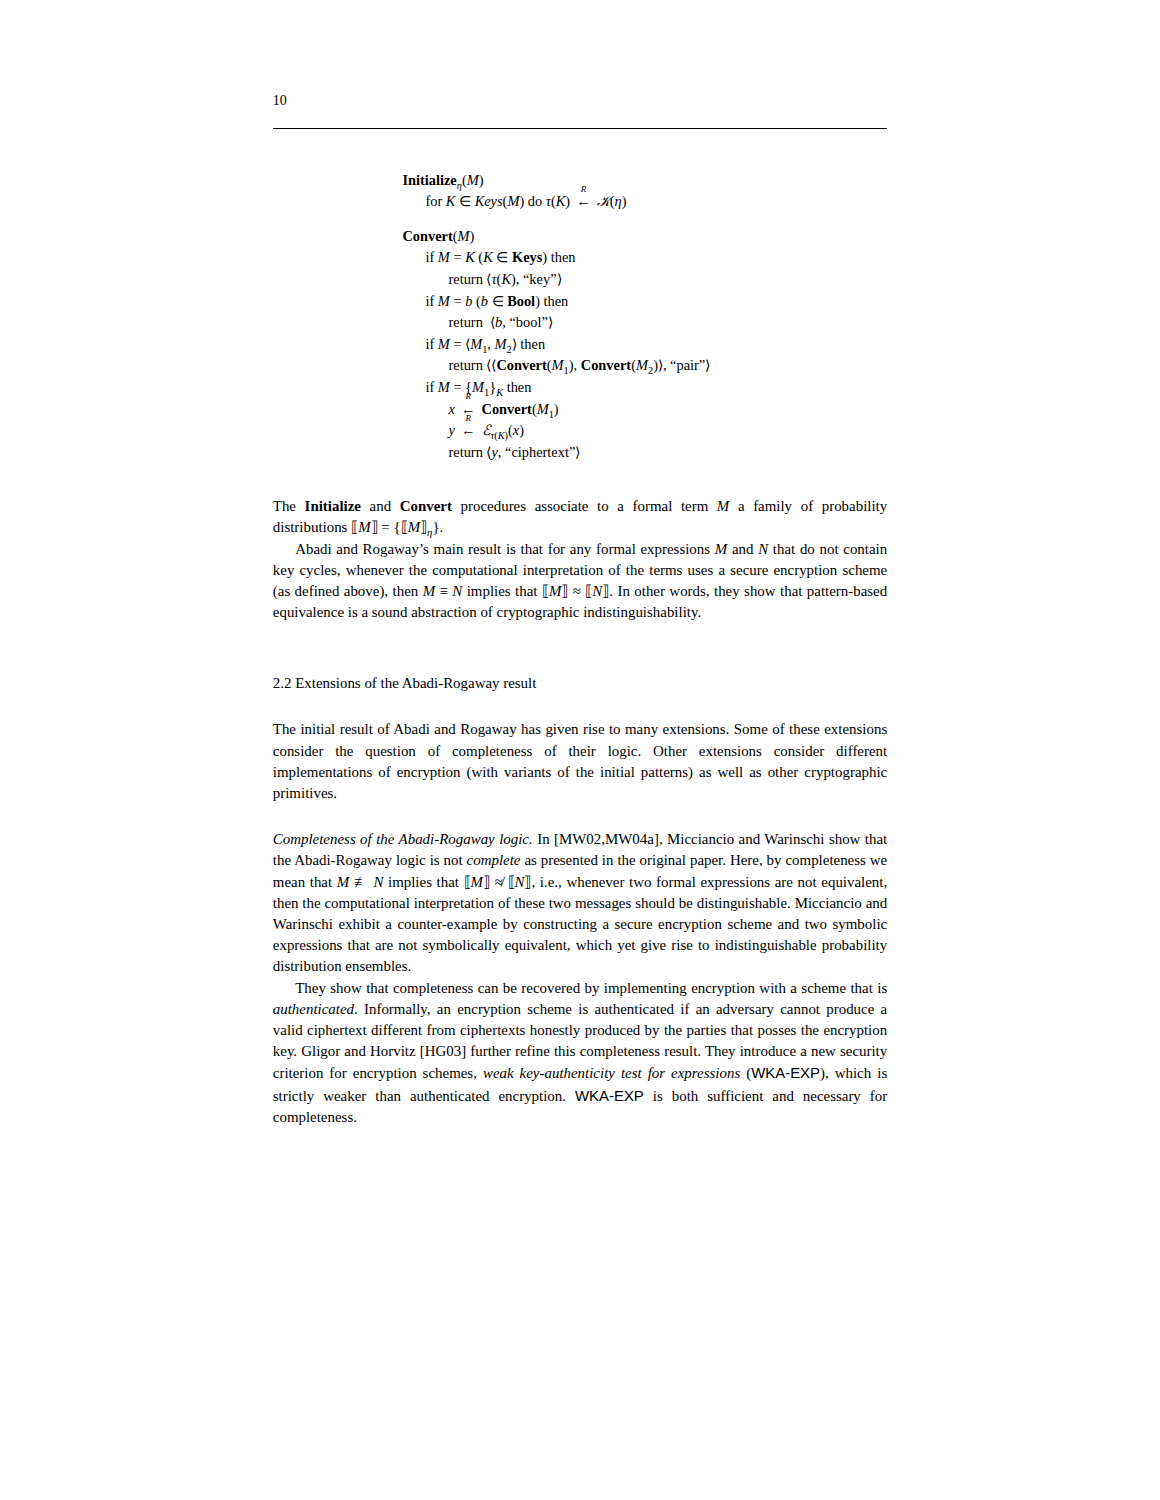10
Initializeη(M)
for K ∈ Keys(M) do τ(K) R← 𝒦(η)
Convert(M)
if M = K (K ∈ Keys) then
return ⟨τ(K), “key”⟩
if M = b (b ∈ Bool) then
return ⟨b, “bool”⟩
if M = ⟨M1, M2⟩ then
return ⟨⟨Convert(M1), Convert(M2)⟩, “pair”⟩
if M = {M1}K then
x R← Convert(M1)
y R← ℰτ(K)(x)
return ⟨y, “ciphertext”⟩
The Initialize and Convert procedures associate to a formal term M a family of probability distributions ⟦M⟧ = {⟦M⟧η}.
Abadi and Rogaway’s main result is that for any formal expressions M and N that do not contain key cycles, whenever the computational interpretation of the terms uses a secure encryption scheme (as defined above), then M ≡ N implies that ⟦M⟧ ≈ ⟦N⟧. In other words, they show that pattern-based equivalence is a sound abstraction of cryptographic indistinguishability.
2.2 Extensions of the Abadi-Rogaway result
The initial result of Abadi and Rogaway has given rise to many extensions. Some of these extensions consider the question of completeness of their logic. Other extensions consider different implementations of encryption (with variants of the initial patterns) as well as other cryptographic primitives.
Completeness of the Abadi-Rogaway logic. In [MW02,MW04a], Micciancio and Warinschi show that the Abadi-Rogaway logic is not complete as presented in the original paper. Here, by completeness we mean that M ≢ N implies that ⟦M⟧ ≉ ⟦N⟧, i.e., whenever two formal expressions are not equivalent, then the computational interpretation of these two messages should be distinguishable. Micciancio and Warinschi exhibit a counter-example by constructing a secure encryption scheme and two symbolic expressions that are not symbolically equivalent, which yet give rise to indistinguishable probability distribution ensembles.
They show that completeness can be recovered by implementing encryption with a scheme that is authenticated. Informally, an encryption scheme is authenticated if an adversary cannot produce a valid ciphertext different from ciphertexts honestly produced by the parties that posses the encryption key. Gligor and Horvitz [HG03] further refine this completeness result. They introduce a new security criterion for encryption schemes, weak key-authenticity test for expressions (WKA-EXP), which is strictly weaker than authenticated encryption. WKA-EXP is both sufficient and necessary for completeness.